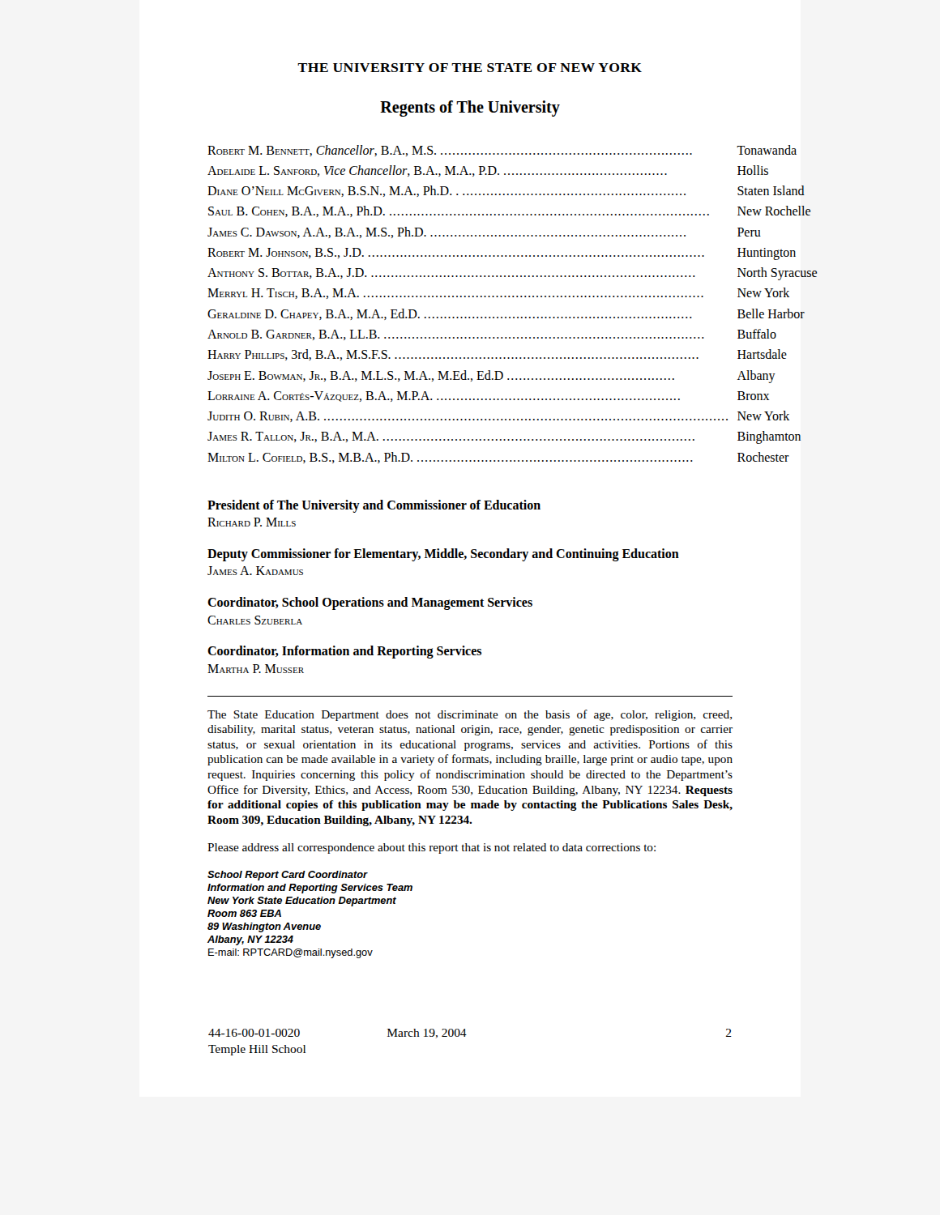THE UNIVERSITY OF THE STATE OF NEW YORK
Regents of The University
| Robert M. Bennett , Chancellor , B.A., M.S. ............................................................... | Tonawanda |
| Adelaide L. Sanford , Vice Chancellor , B.A., M.A., P.D. ......................................... | Hollis |
| Diane O’Neill McGivern , B.S.N., M.A., Ph.D. . ........................................................ | Staten Island |
| Saul B. Cohen , B.A., M.A., Ph.D. ................................................................................ | New Rochelle |
| James C. Dawson , A.A., B.A., M.S., Ph.D. ................................................................ | Peru |
| Robert M. Johnson , B.S., J.D. .................................................................................... | Huntington |
| Anthony S. Bottar , B.A., J.D. ................................................................................. | North Syracuse |
| Merryl H. Tisch , B.A., M.A. ..................................................................................... | New York |
| Geraldine D. Chapey , B.A., M.A., Ed.D. ................................................................... | Belle Harbor |
| Arnold B. Gardner , B.A., LL.B. ................................................................................ | Buffalo |
| Harry Phillips , 3rd, B.A., M.S.F.S. ............................................................................ | Hartsdale |
| Joseph E. Bowman, Jr. , B.A., M.L.S., M.A., M.Ed., Ed.D .......................................... | Albany |
| Lorraine A. Cortés-Vázquez , B.A., M.P.A. ............................................................. | Bronx |
| Judith O. Rubin , A.B. ..................................................................................................... | New York |
| James R. Tallon, Jr. , B.A., M.A. .............................................................................. | Binghamton |
| Milton L. Cofield , B.S., M.B.A., Ph.D. ..................................................................... | Rochester |
President of The University and Commissioner of Education
Richard P. Mills
Deputy Commissioner for Elementary, Middle, Secondary and Continuing Education
James A. Kadamus
Coordinator, School Operations and Management Services
Charles Szuberla
Coordinator, Information and Reporting Services
Martha P. Musser
The State Education Department does not discriminate on the basis of age, color, religion, creed, disability, marital status, veteran status, national origin, race, gender, genetic predisposition or carrier status, or sexual orientation in its educational programs, services and activities. Portions of this publication can be made available in a variety of formats, including braille, large print or audio tape, upon request. Inquiries concerning this policy of nondiscrimination should be directed to the Department’s Office for Diversity, Ethics, and Access, Room 530, Education Building, Albany, NY 12234. Requests for additional copies of this publication may be made by contacting the Publications Sales Desk, Room 309, Education Building, Albany, NY 12234.
Please address all correspondence about this report that is not related to data corrections to:
School Report Card Coordinator
Information and Reporting Services Team
New York State Education Department
Room 863 EBA
89 Washington Avenue
Albany, NY 12234
E-mail: RPTCARD@mail.nysed.gov
| 44-16-00-01-0020 Temple Hill School | March 19, 2004 | 2 |